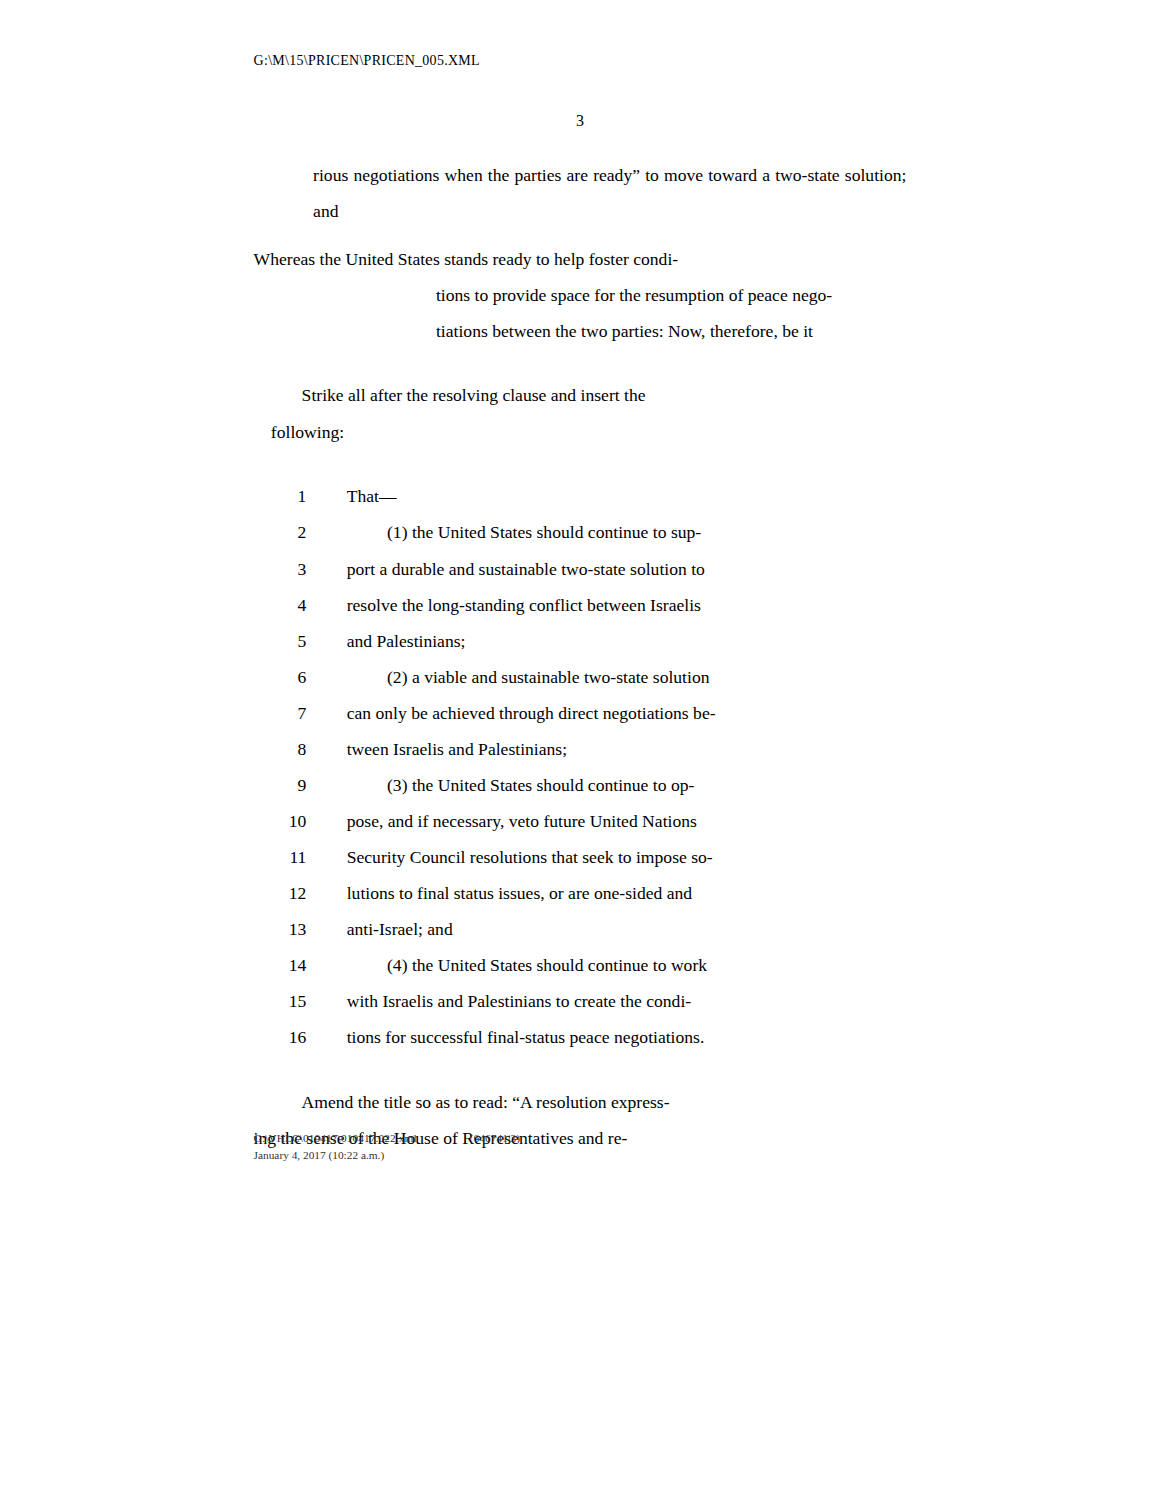G:\M\15\PRICEN\PRICEN_005.XML
3
rious negotiations when the parties are ready” to move toward a two-state solution; and
Whereas the United States stands ready to help foster condi-tions to provide space for the resumption of peace nego-tiations between the two parties: Now, therefore, be it
Strike all after the resolving clause and insert the following:
| 1 | That— |
| 2 | (1) the United States should continue to sup- |
| 3 | port a durable and sustainable two-state solution to |
| 4 | resolve the long-standing conflict between Israelis |
| 5 | and Palestinians; |
| 6 | (2) a viable and sustainable two-state solution |
| 7 | can only be achieved through direct negotiations be- |
| 8 | tween Israelis and Palestinians; |
| 9 | (3) the United States should continue to op- |
| 10 | pose, and if necessary, veto future United Nations |
| 11 | Security Council resolutions that seek to impose so- |
| 12 | lutions to final status issues, or are one-sided and |
| 13 | anti-Israel; and |
| 14 | (4) the United States should continue to work |
| 15 | with Israelis and Palestinians to create the condi- |
| 16 | tions for successful final-status peace negotiations. |
Amend the title so as to read: “A resolution express- ing the sense of the House of Representatives and re-
G:\VHLC\010417\010417.022.xml(646741|3)
January 4, 2017 (10:22 a.m.)